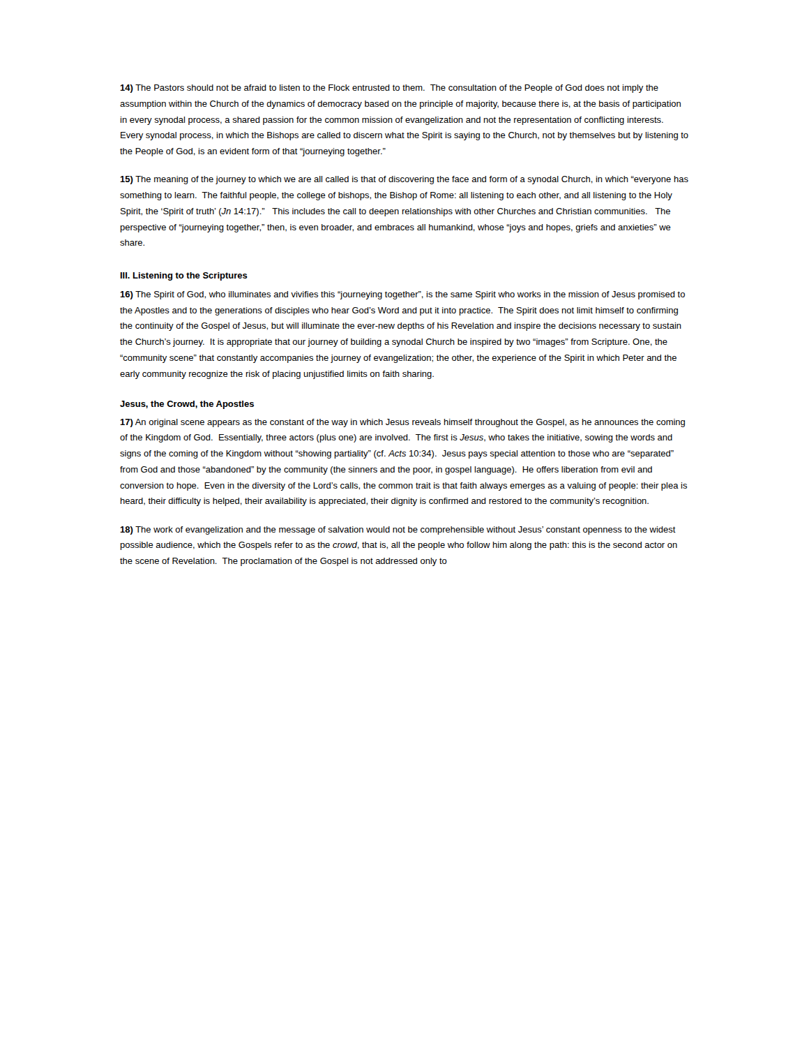14) The Pastors should not be afraid to listen to the Flock entrusted to them. The consultation of the People of God does not imply the assumption within the Church of the dynamics of democracy based on the principle of majority, because there is, at the basis of participation in every synodal process, a shared passion for the common mission of evangelization and not the representation of conflicting interests. Every synodal process, in which the Bishops are called to discern what the Spirit is saying to the Church, not by themselves but by listening to the People of God, is an evident form of that “journeying together.”
15) The meaning of the journey to which we are all called is that of discovering the face and form of a synodal Church, in which “everyone has something to learn. The faithful people, the college of bishops, the Bishop of Rome: all listening to each other, and all listening to the Holy Spirit, the ‘Spirit of truth’ (Jn 14:17).” This includes the call to deepen relationships with other Churches and Christian communities. The perspective of “journeying together,” then, is even broader, and embraces all humankind, whose “joys and hopes, griefs and anxieties” we share.
III. Listening to the Scriptures
16) The Spirit of God, who illuminates and vivifies this “journeying together”, is the same Spirit who works in the mission of Jesus promised to the Apostles and to the generations of disciples who hear God’s Word and put it into practice. The Spirit does not limit himself to confirming the continuity of the Gospel of Jesus, but will illuminate the ever-new depths of his Revelation and inspire the decisions necessary to sustain the Church’s journey. It is appropriate that our journey of building a synodal Church be inspired by two “images” from Scripture. One, the “community scene” that constantly accompanies the journey of evangelization; the other, the experience of the Spirit in which Peter and the early community recognize the risk of placing unjustified limits on faith sharing.
Jesus, the Crowd, the Apostles
17) An original scene appears as the constant of the way in which Jesus reveals himself throughout the Gospel, as he announces the coming of the Kingdom of God. Essentially, three actors (plus one) are involved. The first is Jesus, who takes the initiative, sowing the words and signs of the coming of the Kingdom without “showing partiality” (cf. Acts 10:34). Jesus pays special attention to those who are “separated” from God and those “abandoned” by the community (the sinners and the poor, in gospel language). He offers liberation from evil and conversion to hope. Even in the diversity of the Lord’s calls, the common trait is that faith always emerges as a valuing of people: their plea is heard, their difficulty is helped, their availability is appreciated, their dignity is confirmed and restored to the community’s recognition.
18) The work of evangelization and the message of salvation would not be comprehensible without Jesus’ constant openness to the widest possible audience, which the Gospels refer to as the crowd, that is, all the people who follow him along the path: this is the second actor on the scene of Revelation. The proclamation of the Gospel is not addressed only to